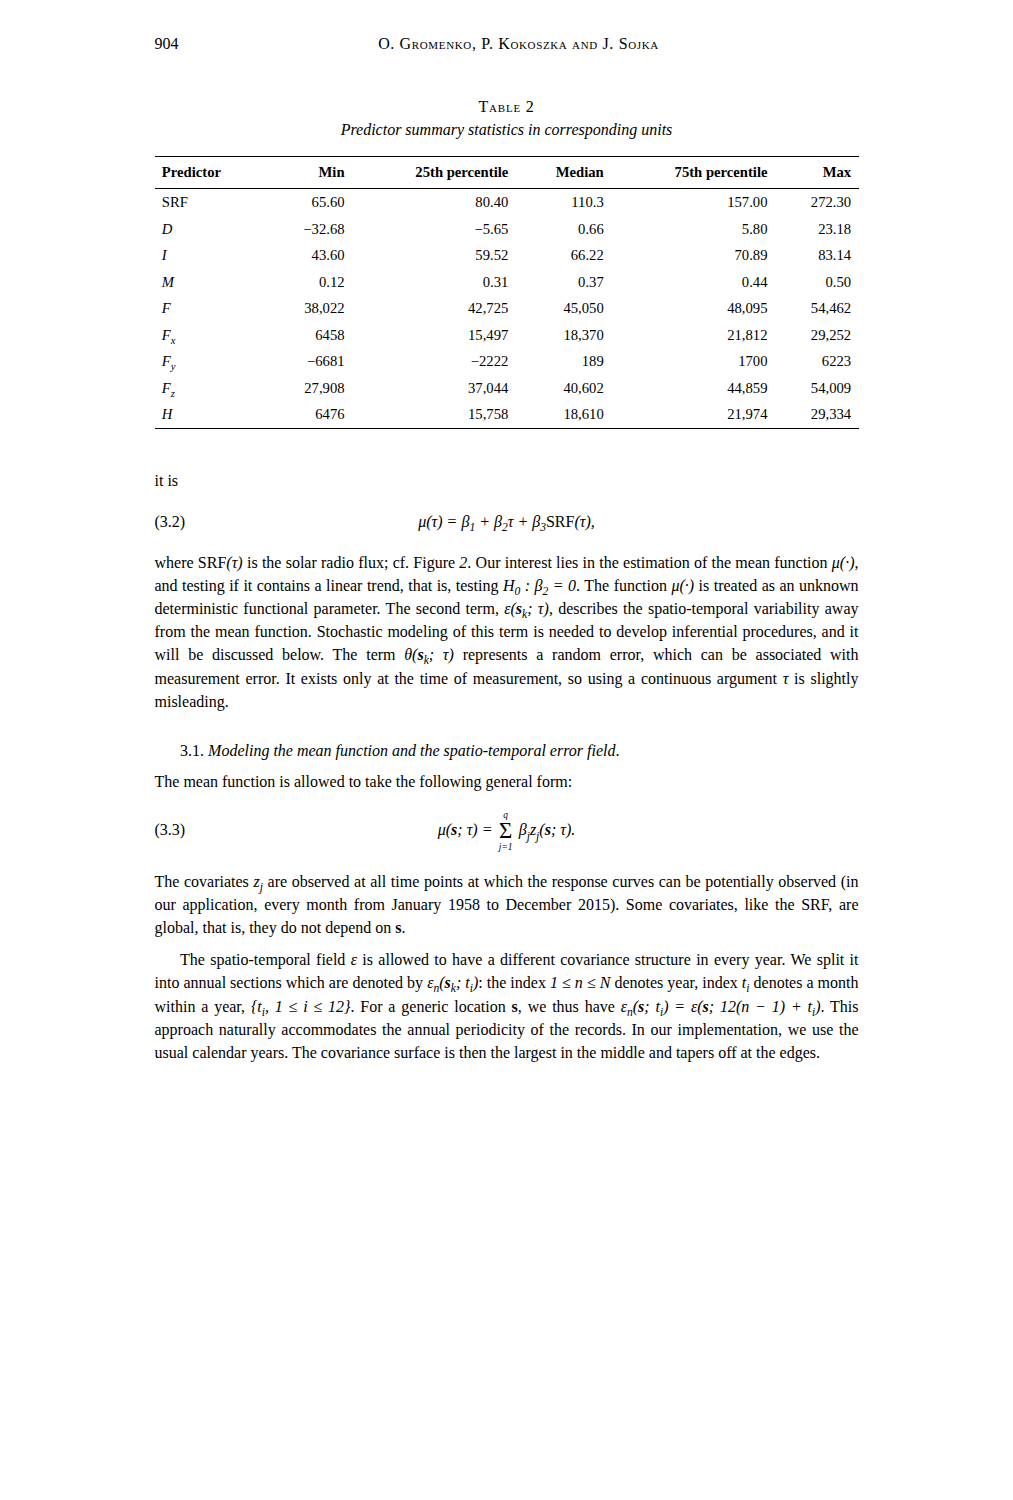904 O. Gromenko, P. Kokoszka and J. Sojka
Table 2 Predictor summary statistics in corresponding units
| Predictor | Min | 25th percentile | Median | 75th percentile | Max |
| --- | --- | --- | --- | --- | --- |
| SRF | 65.60 | 80.40 | 110.3 | 157.00 | 272.30 |
| D | −32.68 | −5.65 | 0.66 | 5.80 | 23.18 |
| I | 43.60 | 59.52 | 66.22 | 70.89 | 83.14 |
| M | 0.12 | 0.31 | 0.37 | 0.44 | 0.50 |
| F | 38,022 | 42,725 | 45,050 | 48,095 | 54,462 |
| F x | 6458 | 15,497 | 18,370 | 21,812 | 29,252 |
| F y | −6681 | −2222 | 189 | 1700 | 6223 |
| F z | 27,908 | 37,044 | 40,602 | 44,859 | 54,009 |
| H | 6476 | 15,758 | 18,610 | 21,974 | 29,334 |
it is
(3.2) μ(τ) = β1 + β2τ + β3SRF(τ),
where SRF(τ) is the solar radio flux; cf. Figure 2. Our interest lies in the estimation of the mean function μ(·), and testing if it contains a linear trend, that is, testing H0 : β2 = 0. The function μ(·) is treated as an unknown deterministic functional parameter. The second term, ε(sk; τ), describes the spatio-temporal variability away from the mean function. Stochastic modeling of this term is needed to develop inferential procedures, and it will be discussed below. The term θ(sk; τ) represents a random error, which can be associated with measurement error. It exists only at the time of measurement, so using a continuous argument τ is slightly misleading.
3.1. Modeling the mean function and the spatio-temporal error field.
The mean function is allowed to take the following general form:
(3.3) μ(s; τ) = qΣj=1 βjzj(s; τ).
The covariates zj are observed at all time points at which the response curves can be potentially observed (in our application, every month from January 1958 to December 2015). Some covariates, like the SRF, are global, that is, they do not depend on s.
The spatio-temporal field ε is allowed to have a different covariance structure in every year. We split it into annual sections which are denoted by εn(sk; ti): the index 1 ≤ n ≤ N denotes year, index ti denotes a month within a year, {ti, 1 ≤ i ≤ 12}. For a generic location s, we thus have εn(s; ti) = ε(s; 12(n − 1) + ti). This approach naturally accommodates the annual periodicity of the records. In our implementation, we use the usual calendar years. The covariance surface is then the largest in the middle and tapers off at the edges.